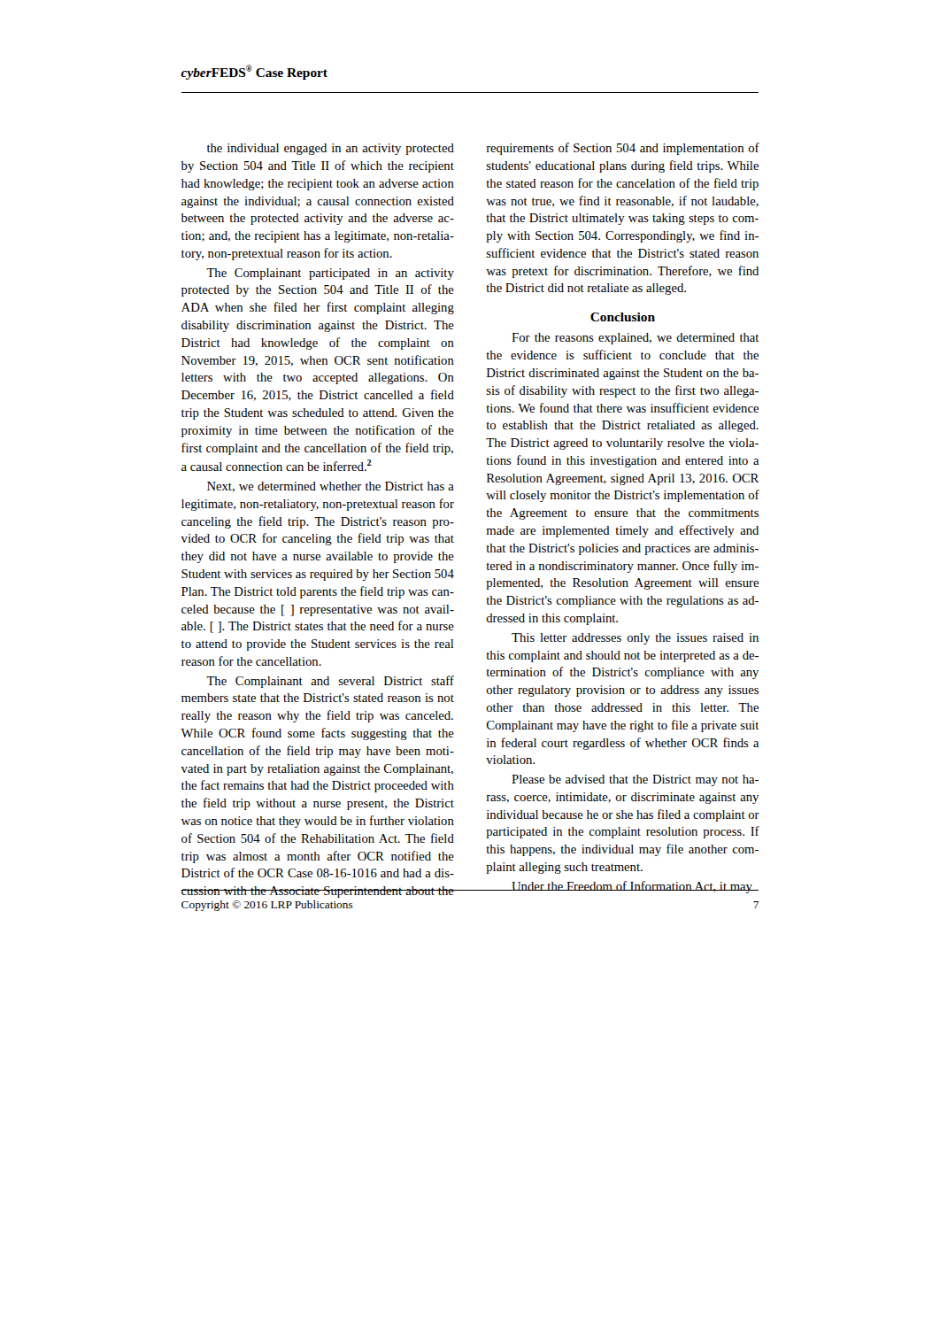cyber FEDS® Case Report
the individual engaged in an activity protected by Section 504 and Title II of which the recipient had knowledge; the recipient took an adverse action against the individual; a causal connection existed between the protected activity and the adverse action; and, the recipient has a legitimate, non-retaliatory, non-pretextual reason for its action.
The Complainant participated in an activity protected by the Section 504 and Title II of the ADA when she filed her first complaint alleging disability discrimination against the District. The District had knowledge of the complaint on November 19, 2015, when OCR sent notification letters with the two accepted allegations. On December 16, 2015, the District cancelled a field trip the Student was scheduled to attend. Given the proximity in time between the notification of the first complaint and the cancellation of the field trip, a causal connection can be inferred.2
Next, we determined whether the District has a legitimate, non-retaliatory, non-pretextual reason for canceling the field trip. The District's reason provided to OCR for canceling the field trip was that they did not have a nurse available to provide the Student with services as required by her Section 504 Plan. The District told parents the field trip was canceled because the [ ] representative was not available. [ ]. The District states that the need for a nurse to attend to provide the Student services is the real reason for the cancellation.
The Complainant and several District staff members state that the District's stated reason is not really the reason why the field trip was canceled. While OCR found some facts suggesting that the cancellation of the field trip may have been motivated in part by retaliation against the Complainant, the fact remains that had the District proceeded with the field trip without a nurse present, the District was on notice that they would be in further violation of Section 504 of the Rehabilitation Act. The field trip was almost a month after OCR notified the District of the OCR Case 08-16-1016 and had a discussion with the Associate Superintendent about the requirements of Section 504 and implementation of students' educational plans during field trips. While the stated reason for the cancelation of the field trip was not true, we find it reasonable, if not laudable, that the District ultimately was taking steps to comply with Section 504. Correspondingly, we find insufficient evidence that the District's stated reason was pretext for discrimination. Therefore, we find the District did not retaliate as alleged.
Conclusion
For the reasons explained, we determined that the evidence is sufficient to conclude that the District discriminated against the Student on the basis of disability with respect to the first two allegations. We found that there was insufficient evidence to establish that the District retaliated as alleged. The District agreed to voluntarily resolve the violations found in this investigation and entered into a Resolution Agreement, signed April 13, 2016. OCR will closely monitor the District's implementation of the Agreement to ensure that the commitments made are implemented timely and effectively and that the District's policies and practices are administered in a nondiscriminatory manner. Once fully implemented, the Resolution Agreement will ensure the District's compliance with the regulations as addressed in this complaint.
This letter addresses only the issues raised in this complaint and should not be interpreted as a determination of the District's compliance with any other regulatory provision or to address any issues other than those addressed in this letter. The Complainant may have the right to file a private suit in federal court regardless of whether OCR finds a violation.
Please be advised that the District may not harass, coerce, intimidate, or discriminate against any individual because he or she has filed a complaint or participated in the complaint resolution process. If this happens, the individual may file another complaint alleging such treatment.
Under the Freedom of Information Act, it may
Copyright © 2016 LRP Publications 7